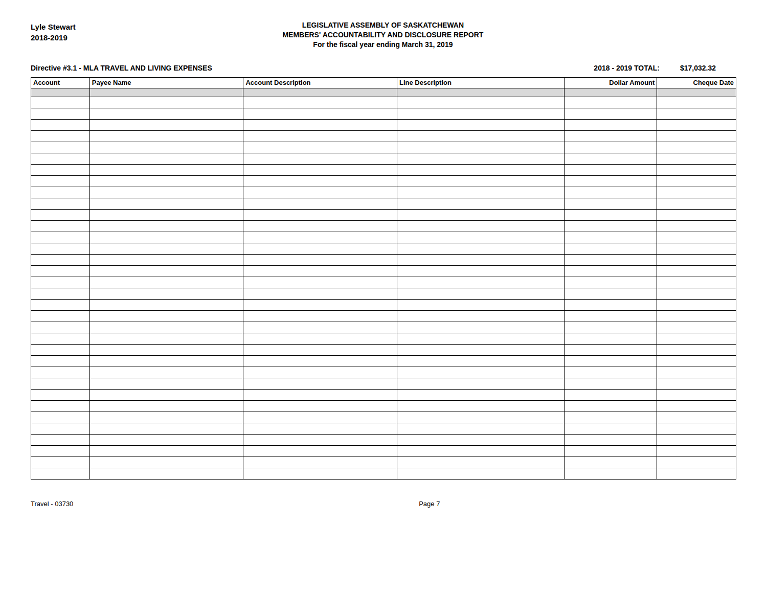Lyle Stewart
2018-2019
LEGISLATIVE ASSEMBLY OF SASKATCHEWAN
MEMBERS' ACCOUNTABILITY AND DISCLOSURE REPORT
For the fiscal year ending March 31, 2019
Directive #3.1 - MLA TRAVEL AND LIVING EXPENSES
2018 - 2019 TOTAL:$17,032.32
| Account | Payee Name | Account Description | Line Description | Dollar Amount | Cheque Date |
| --- | --- | --- | --- | --- | --- |
Travel - 03730
Page 7